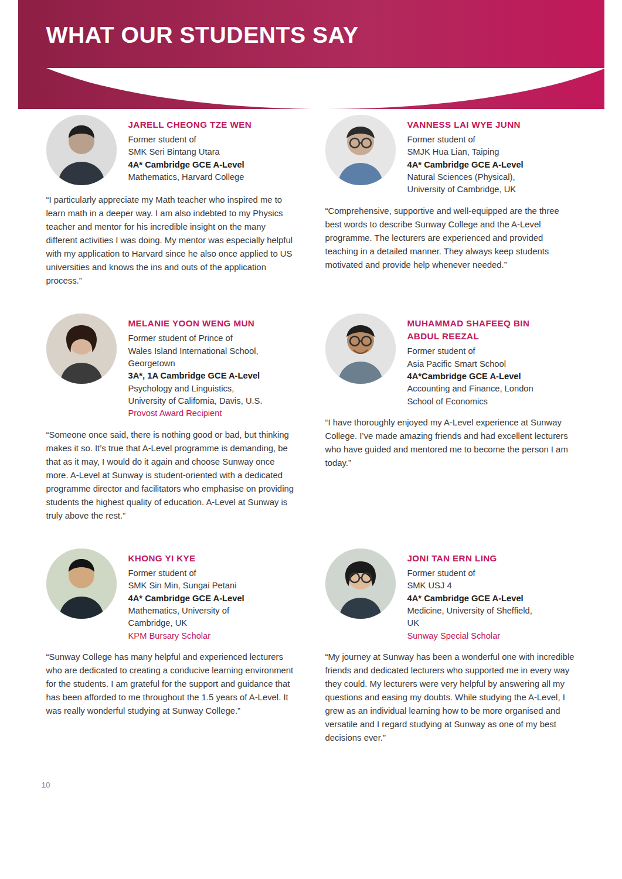WHAT OUR STUDENTS SAY
JARELL CHEONG TZE WEN
Former student of
SMK Seri Bintang Utara
4A* Cambridge GCE A-Level
Mathematics, Harvard College
“I particularly appreciate my Math teacher who inspired me to learn math in a deeper way. I am also indebted to my Physics teacher and mentor for his incredible insight on the many different activities I was doing. My mentor was especially helpful with my application to Harvard since he also once applied to US universities and knows the ins and outs of the application process.”
VANNESS LAI WYE JUNN
Former student of
SMJK Hua Lian, Taiping
4A* Cambridge GCE A-Level
Natural Sciences (Physical),
University of Cambridge, UK
“Comprehensive, supportive and well-equipped are the three best words to describe Sunway College and the A-Level programme. The lecturers are experienced and provided teaching in a detailed manner. They always keep students motivated and provide help whenever needed.”
MELANIE YOON WENG MUN
Former student of Prince of
Wales Island International School,
Georgetown
3A*, 1A Cambridge GCE A-Level
Psychology and Linguistics,
University of California, Davis, U.S.
Provost Award Recipient
“Someone once said, there is nothing good or bad, but thinking makes it so. It’s true that A-Level programme is demanding, be that as it may, I would do it again and choose Sunway once more. A-Level at Sunway is student-oriented with a dedicated programme director and facilitators who emphasise on providing students the highest quality of education. A-Level at Sunway is truly above the rest.”
MUHAMMAD SHAFEEQ BIN
ABDUL REEZAL
Former student of
Asia Pacific Smart School
4A*Cambridge GCE A-Level
Accounting and Finance, London
School of Economics
“I have thoroughly enjoyed my A-Level experience at Sunway College. I’ve made amazing friends and had excellent lecturers who have guided and mentored me to become the person I am today.”
KHONG YI KYE
Former student of
SMK Sin Min, Sungai Petani
4A* Cambridge GCE A-Level
Mathematics, University of
Cambridge, UK
KPM Bursary Scholar
“Sunway College has many helpful and experienced lecturers who are dedicated to creating a conducive learning environment for the students. I am grateful for the support and guidance that has been afforded to me throughout the 1.5 years of A-Level. It was really wonderful studying at Sunway College.”
JONI TAN ERN LING
Former student of
SMK USJ 4
4A* Cambridge GCE A-Level
Medicine, University of Sheffield,
UK
Sunway Special Scholar
“My journey at Sunway has been a wonderful one with incredible friends and dedicated lecturers who supported me in every way they could. My lecturers were very helpful by answering all my questions and easing my doubts. While studying the A-Level, I grew as an individual learning how to be more organised and versatile and I regard studying at Sunway as one of my best decisions ever.”
10